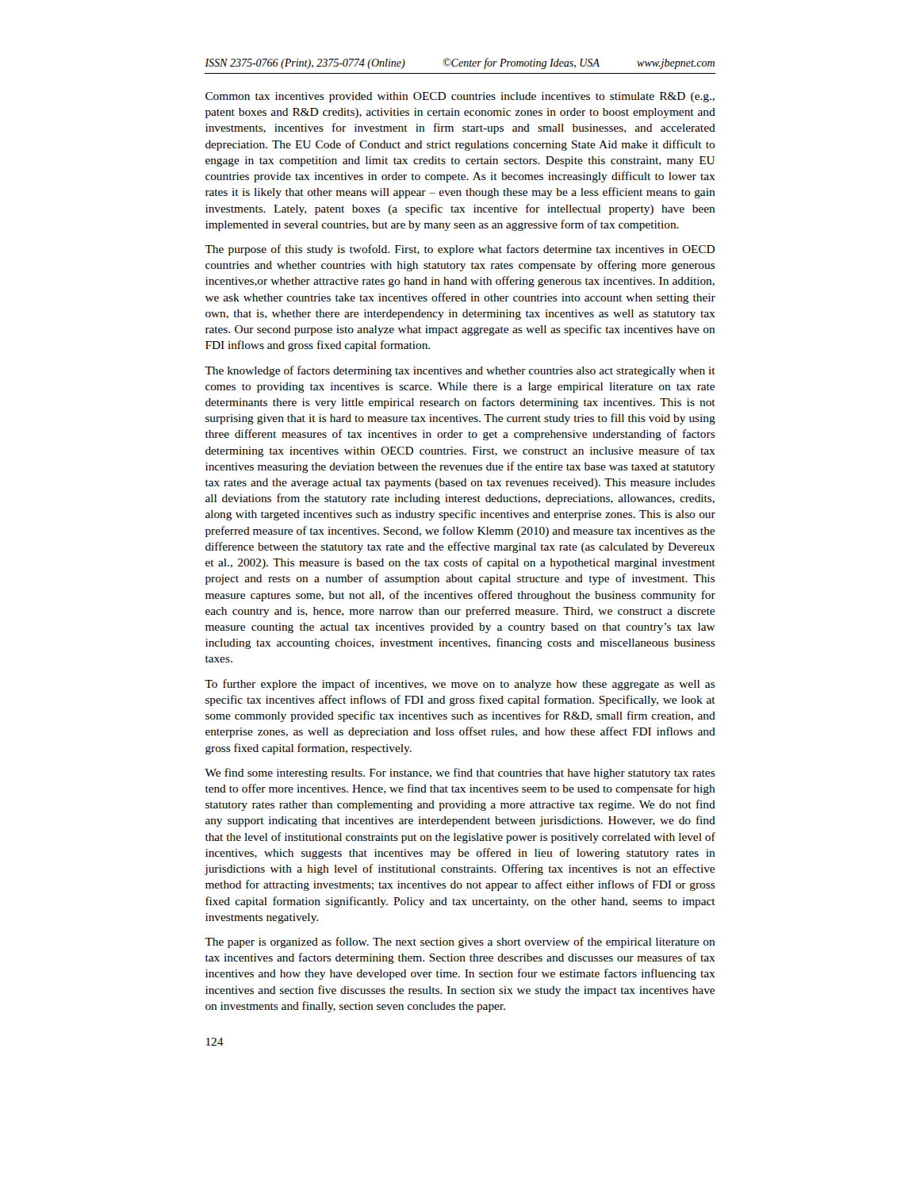ISSN 2375-0766 (Print), 2375-0774 (Online) ©Center for Promoting Ideas, USA www.jbepnet.com
Common tax incentives provided within OECD countries include incentives to stimulate R&D (e.g., patent boxes and R&D credits), activities in certain economic zones in order to boost employment and investments, incentives for investment in firm start-ups and small businesses, and accelerated depreciation. The EU Code of Conduct and strict regulations concerning State Aid make it difficult to engage in tax competition and limit tax credits to certain sectors. Despite this constraint, many EU countries provide tax incentives in order to compete. As it becomes increasingly difficult to lower tax rates it is likely that other means will appear – even though these may be a less efficient means to gain investments. Lately, patent boxes (a specific tax incentive for intellectual property) have been implemented in several countries, but are by many seen as an aggressive form of tax competition.
The purpose of this study is twofold. First, to explore what factors determine tax incentives in OECD countries and whether countries with high statutory tax rates compensate by offering more generous incentives,or whether attractive rates go hand in hand with offering generous tax incentives. In addition, we ask whether countries take tax incentives offered in other countries into account when setting their own, that is, whether there are interdependency in determining tax incentives as well as statutory tax rates. Our second purpose isto analyze what impact aggregate as well as specific tax incentives have on FDI inflows and gross fixed capital formation.
The knowledge of factors determining tax incentives and whether countries also act strategically when it comes to providing tax incentives is scarce. While there is a large empirical literature on tax rate determinants there is very little empirical research on factors determining tax incentives. This is not surprising given that it is hard to measure tax incentives. The current study tries to fill this void by using three different measures of tax incentives in order to get a comprehensive understanding of factors determining tax incentives within OECD countries. First, we construct an inclusive measure of tax incentives measuring the deviation between the revenues due if the entire tax base was taxed at statutory tax rates and the average actual tax payments (based on tax revenues received). This measure includes all deviations from the statutory rate including interest deductions, depreciations, allowances, credits, along with targeted incentives such as industry specific incentives and enterprise zones. This is also our preferred measure of tax incentives. Second, we follow Klemm (2010) and measure tax incentives as the difference between the statutory tax rate and the effective marginal tax rate (as calculated by Devereux et al., 2002). This measure is based on the tax costs of capital on a hypothetical marginal investment project and rests on a number of assumption about capital structure and type of investment. This measure captures some, but not all, of the incentives offered throughout the business community for each country and is, hence, more narrow than our preferred measure. Third, we construct a discrete measure counting the actual tax incentives provided by a country based on that country’s tax law including tax accounting choices, investment incentives, financing costs and miscellaneous business taxes.
To further explore the impact of incentives, we move on to analyze how these aggregate as well as specific tax incentives affect inflows of FDI and gross fixed capital formation. Specifically, we look at some commonly provided specific tax incentives such as incentives for R&D, small firm creation, and enterprise zones, as well as depreciation and loss offset rules, and how these affect FDI inflows and gross fixed capital formation, respectively.
We find some interesting results. For instance, we find that countries that have higher statutory tax rates tend to offer more incentives. Hence, we find that tax incentives seem to be used to compensate for high statutory rates rather than complementing and providing a more attractive tax regime. We do not find any support indicating that incentives are interdependent between jurisdictions. However, we do find that the level of institutional constraints put on the legislative power is positively correlated with level of incentives, which suggests that incentives may be offered in lieu of lowering statutory rates in jurisdictions with a high level of institutional constraints. Offering tax incentives is not an effective method for attracting investments; tax incentives do not appear to affect either inflows of FDI or gross fixed capital formation significantly. Policy and tax uncertainty, on the other hand, seems to impact investments negatively.
The paper is organized as follow. The next section gives a short overview of the empirical literature on tax incentives and factors determining them. Section three describes and discusses our measures of tax incentives and how they have developed over time. In section four we estimate factors influencing tax incentives and section five discusses the results. In section six we study the impact tax incentives have on investments and finally, section seven concludes the paper.
124